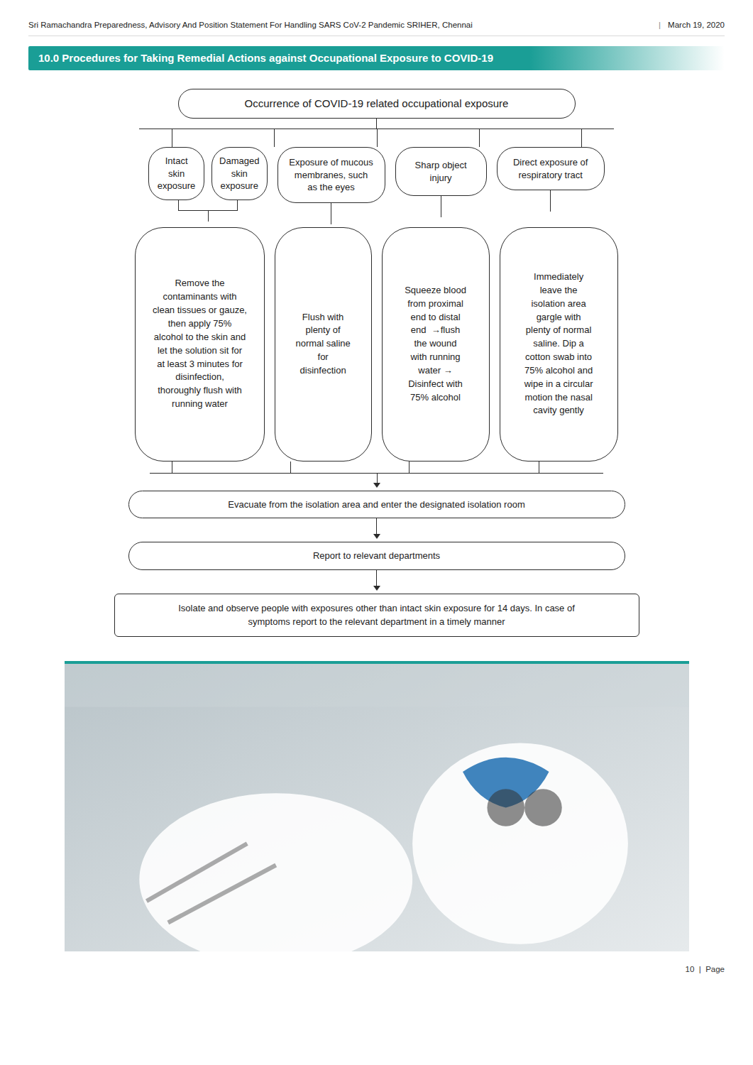Sri Ramachandra Preparedness, Advisory And Position Statement For Handling SARS CoV-2 Pandemic SRIHER, Chennai
|March 19, 2020
10.0 Procedures for Taking Remedial Actions against Occupational Exposure to COVID-19
Occurrence of COVID-19 related occupational exposure
Intact
skin
exposure
Damaged
skin
exposure
Exposure of mucous
membranes, such
as the eyes
Sharp object
injury
Direct exposure of
respiratory tract
Remove the
contaminants with
clean tissues or gauze,
then apply 75%
alcohol to the skin and
let the solution sit for
at least 3 minutes for
disinfection,
thoroughly flush with
running water
Flush with
plenty of
normal saline
for
disinfection
Squeeze blood
from proximal
end to distal
end →flush
the wound
with running
water →
Disinfect with
75% alcohol
Immediately
leave the
isolation area
gargle with
plenty of normal
saline. Dip a
cotton swab into
75% alcohol and
wipe in a circular
motion the nasal
cavity gently
Evacuate from the isolation area and enter the designated isolation room
Report to relevant departments
Isolate and observe people with exposures other than intact skin exposure for 14 days. In case of
symptoms report to the relevant department in a timely manner
10 | Page